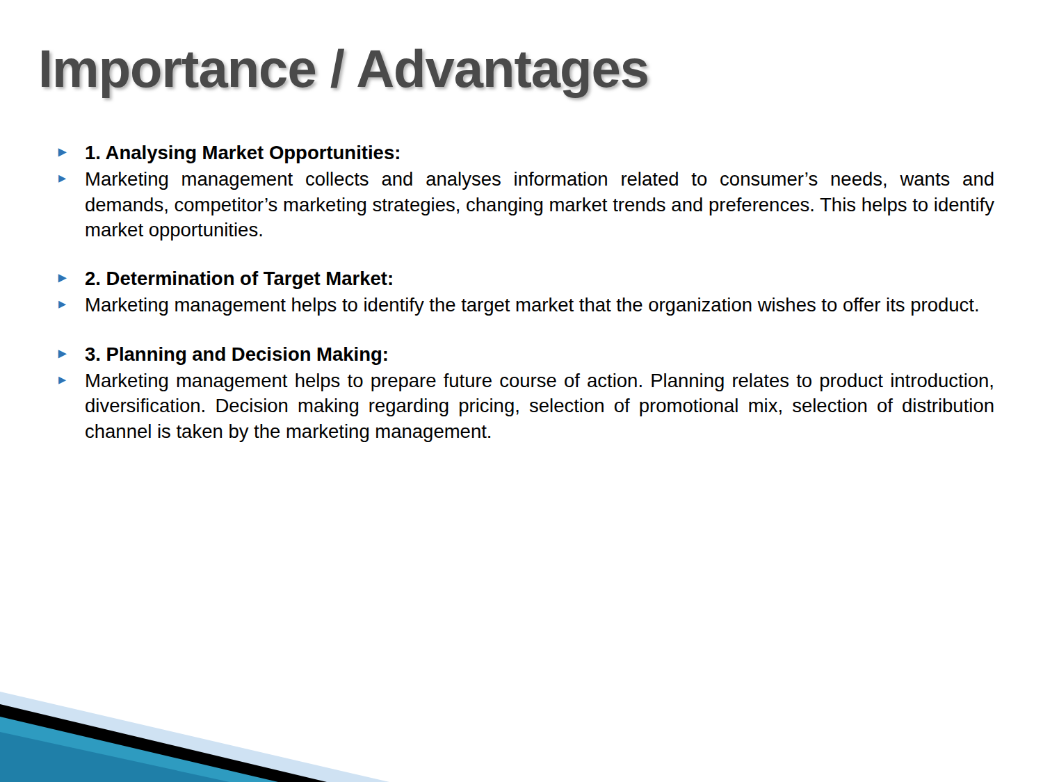Importance / Advantages
1. Analysing Market Opportunities:
Marketing management collects and analyses information related to consumer’s needs, wants and demands, competitor’s marketing strategies, changing market trends and preferences. This helps to identify market opportunities.
2. Determination of Target Market:
Marketing management helps to identify the target market that the organization wishes to offer its product.
3. Planning and Decision Making:
Marketing management helps to prepare future course of action. Planning relates to product introduction, diversification. Decision making regarding pricing, selection of promotional mix, selection of distribution channel is taken by the marketing management.